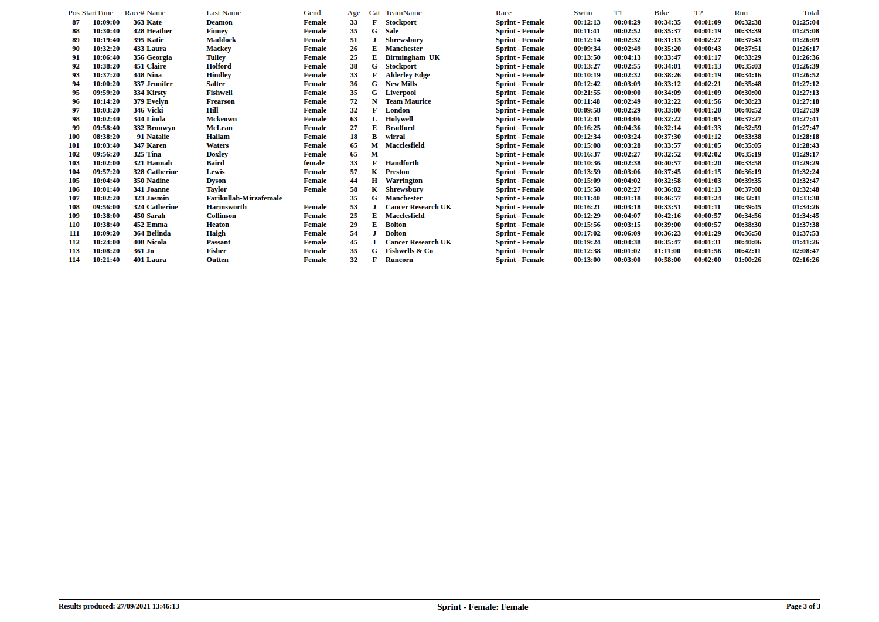| Pos | StartTime | Race# | Name | Last Name | Gend | Age | Cat | TeamName | Race | Swim | T1 | Bike | T2 | Run | Total |
| --- | --- | --- | --- | --- | --- | --- | --- | --- | --- | --- | --- | --- | --- | --- | --- |
| 87 | 10:09:00 | 363 | Kate | Deamon | Female | 33 | F | Stockport | Sprint - Female | 00:12:13 | 00:04:29 | 00:34:35 | 00:01:09 | 00:32:38 | 01:25:04 |
| 88 | 10:30:40 | 428 | Heather | Finney | Female | 35 | G | Sale | Sprint - Female | 00:11:41 | 00:02:52 | 00:35:37 | 00:01:19 | 00:33:39 | 01:25:08 |
| 89 | 10:19:40 | 395 | Katie | Maddock | Female | 51 | J | Shrewsbury | Sprint - Female | 00:12:14 | 00:02:32 | 00:31:13 | 00:02:27 | 00:37:43 | 01:26:09 |
| 90 | 10:32:20 | 433 | Laura | Mackey | Female | 26 | E | Manchester | Sprint - Female | 00:09:34 | 00:02:49 | 00:35:20 | 00:00:43 | 00:37:51 | 01:26:17 |
| 91 | 10:06:40 | 356 | Georgia | Tulley | Female | 25 | E | Birmingham UK | Sprint - Female | 00:13:50 | 00:04:13 | 00:33:47 | 00:01:17 | 00:33:29 | 01:26:36 |
| 92 | 10:38:20 | 451 | Claire | Holford | Female | 38 | G | Stockport | Sprint - Female | 00:13:27 | 00:02:55 | 00:34:01 | 00:01:13 | 00:35:03 | 01:26:39 |
| 93 | 10:37:20 | 448 | Nina | Hindley | Female | 33 | F | Alderley Edge | Sprint - Female | 00:10:19 | 00:02:32 | 00:38:26 | 00:01:19 | 00:34:16 | 01:26:52 |
| 94 | 10:00:20 | 337 | Jennifer | Salter | Female | 36 | G | New Mills | Sprint - Female | 00:12:42 | 00:03:09 | 00:33:12 | 00:02:21 | 00:35:48 | 01:27:12 |
| 95 | 09:59:20 | 334 | Kirsty | Fishwell | Female | 35 | G | Liverpool | Sprint - Female | 00:21:55 | 00:00:00 | 00:34:09 | 00:01:09 | 00:30:00 | 01:27:13 |
| 96 | 10:14:20 | 379 | Evelyn | Frearson | Female | 72 | N | Team Maurice | Sprint - Female | 00:11:48 | 00:02:49 | 00:32:22 | 00:01:56 | 00:38:23 | 01:27:18 |
| 97 | 10:03:20 | 346 | Vicki | Hill | Female | 32 | F | London | Sprint - Female | 00:09:58 | 00:02:29 | 00:33:00 | 00:01:20 | 00:40:52 | 01:27:39 |
| 98 | 10:02:40 | 344 | Linda | Mckeown | Female | 63 | L | Holywell | Sprint - Female | 00:12:41 | 00:04:06 | 00:32:22 | 00:01:05 | 00:37:27 | 01:27:41 |
| 99 | 09:58:40 | 332 | Bronwyn | McLean | Female | 27 | E | Bradford | Sprint - Female | 00:16:25 | 00:04:36 | 00:32:14 | 00:01:33 | 00:32:59 | 01:27:47 |
| 100 | 08:38:20 | 91 | Natalie | Hallam | Female | 18 | B | wirral | Sprint - Female | 00:12:34 | 00:03:24 | 00:37:30 | 00:01:12 | 00:33:38 | 01:28:18 |
| 101 | 10:03:40 | 347 | Karen | Waters | Female | 65 | M | Macclesfield | Sprint - Female | 00:15:08 | 00:03:28 | 00:33:57 | 00:01:05 | 00:35:05 | 01:28:43 |
| 102 | 09:56:20 | 325 | Tina | Doxley | Female | 65 | M | | Sprint - Female | 00:16:37 | 00:02:27 | 00:32:52 | 00:02:02 | 00:35:19 | 01:29:17 |
| 103 | 10:02:00 | 321 | Hannah | Baird | female | 33 | F | Handforth | Sprint - Female | 00:10:36 | 00:02:38 | 00:40:57 | 00:01:20 | 00:33:58 | 01:29:29 |
| 104 | 09:57:20 | 328 | Catherine | Lewis | Female | 57 | K | Preston | Sprint - Female | 00:13:59 | 00:03:06 | 00:37:45 | 00:01:15 | 00:36:19 | 01:32:24 |
| 105 | 10:04:40 | 350 | Nadine | Dyson | Female | 44 | H | Warrington | Sprint - Female | 00:15:09 | 00:04:02 | 00:32:58 | 00:01:03 | 00:39:35 | 01:32:47 |
| 106 | 10:01:40 | 341 | Joanne | Taylor | Female | 58 | K | Shrewsbury | Sprint - Female | 00:15:58 | 00:02:27 | 00:36:02 | 00:01:13 | 00:37:08 | 01:32:48 |
| 107 | 10:02:20 | 323 | Jasmin | Farikullah-Mirzafemale | | 35 | G | Manchester | Sprint - Female | 00:11:40 | 00:01:18 | 00:46:57 | 00:01:24 | 00:32:11 | 01:33:30 |
| 108 | 09:56:00 | 324 | Catherine | Harmsworth | Female | 53 | J | Cancer Research UK | Sprint - Female | 00:16:21 | 00:03:18 | 00:33:51 | 00:01:11 | 00:39:45 | 01:34:26 |
| 109 | 10:38:00 | 450 | Sarah | Collinson | Female | 25 | E | Macclesfield | Sprint - Female | 00:12:29 | 00:04:07 | 00:42:16 | 00:00:57 | 00:34:56 | 01:34:45 |
| 110 | 10:38:40 | 452 | Emma | Heaton | Female | 29 | E | Bolton | Sprint - Female | 00:15:56 | 00:03:15 | 00:39:00 | 00:00:57 | 00:38:30 | 01:37:38 |
| 111 | 10:09:20 | 364 | Belinda | Haigh | Female | 54 | J | Bolton | Sprint - Female | 00:17:02 | 00:06:09 | 00:36:23 | 00:01:29 | 00:36:50 | 01:37:53 |
| 112 | 10:24:00 | 408 | Nicola | Passant | Female | 45 | I | Cancer Research UK | Sprint - Female | 00:19:24 | 00:04:38 | 00:35:47 | 00:01:31 | 00:40:06 | 01:41:26 |
| 113 | 10:08:20 | 361 | Jo | Fisher | Female | 35 | G | Fishwells & Co | Sprint - Female | 00:12:38 | 00:01:02 | 01:11:00 | 00:01:56 | 00:42:11 | 02:08:47 |
| 114 | 10:21:40 | 401 | Laura | Outten | Female | 32 | F | Runcorn | Sprint - Female | 00:13:00 | 00:03:00 | 00:58:00 | 00:02:00 | 01:00:26 | 02:16:26 |
Results produced: 27/09/2021 13:46:13 Page 3 of 3
Sprint - Female: Female